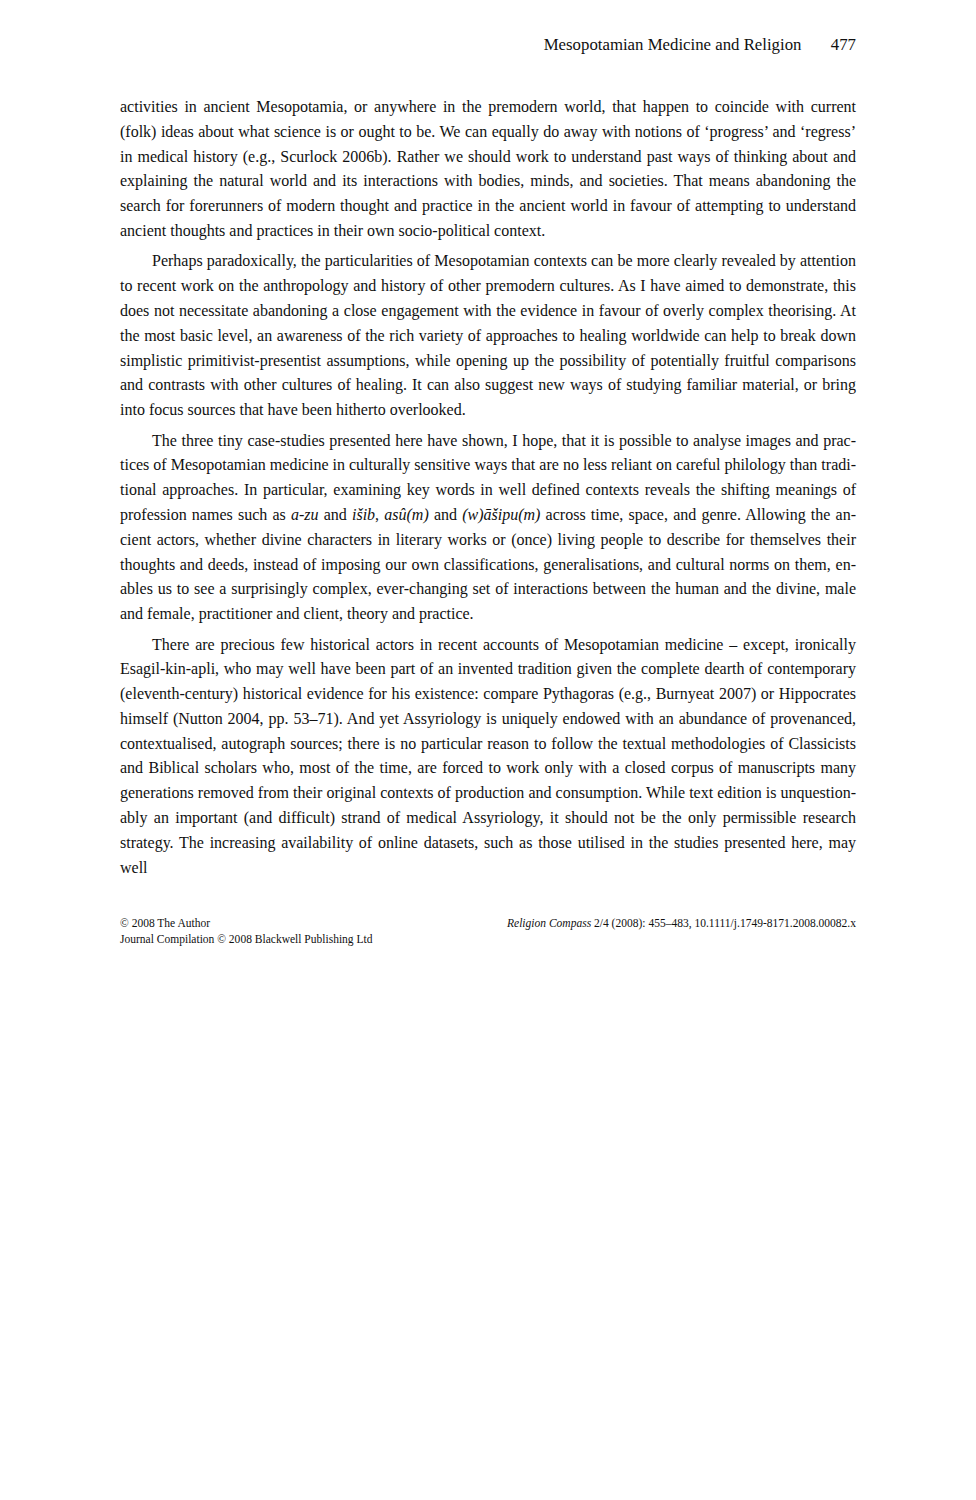Mesopotamian Medicine and Religion 477
activities in ancient Mesopotamia, or anywhere in the premodern world, that happen to coincide with current (folk) ideas about what science is or ought to be. We can equally do away with notions of ‘progress’ and ‘regress’ in medical history (e.g., Scurlock 2006b). Rather we should work to understand past ways of thinking about and explaining the natural world and its interactions with bodies, minds, and societies. That means abandoning the search for forerunners of modern thought and practice in the ancient world in favour of attempting to understand ancient thoughts and practices in their own socio-political context.
Perhaps paradoxically, the particularities of Mesopotamian contexts can be more clearly revealed by attention to recent work on the anthropology and history of other premodern cultures. As I have aimed to demonstrate, this does not necessitate abandoning a close engagement with the evidence in favour of overly complex theorising. At the most basic level, an awareness of the rich variety of approaches to healing worldwide can help to break down simplistic primitivist-presentist assumptions, while opening up the possibility of potentially fruitful comparisons and contrasts with other cultures of healing. It can also suggest new ways of studying familiar material, or bring into focus sources that have been hitherto overlooked.
The three tiny case-studies presented here have shown, I hope, that it is possible to analyse images and practices of Mesopotamian medicine in culturally sensitive ways that are no less reliant on careful philology than traditional approaches. In particular, examining key words in well defined contexts reveals the shifting meanings of profession names such as a-zu and išib, asû(m) and (w)āšipu(m) across time, space, and genre. Allowing the ancient actors, whether divine characters in literary works or (once) living people to describe for themselves their thoughts and deeds, instead of imposing our own classifications, generalisations, and cultural norms on them, enables us to see a surprisingly complex, ever-changing set of interactions between the human and the divine, male and female, practitioner and client, theory and practice.
There are precious few historical actors in recent accounts of Mesopotamian medicine – except, ironically Esagil-kin-apli, who may well have been part of an invented tradition given the complete dearth of contemporary (eleventh-century) historical evidence for his existence: compare Pythagoras (e.g., Burnyeat 2007) or Hippocrates himself (Nutton 2004, pp. 53–71). And yet Assyriology is uniquely endowed with an abundance of provenanced, contextualised, autograph sources; there is no particular reason to follow the textual methodologies of Classicists and Biblical scholars who, most of the time, are forced to work only with a closed corpus of manuscripts many generations removed from their original contexts of production and consumption. While text edition is unquestionably an important (and difficult) strand of medical Assyriology, it should not be the only permissible research strategy. The increasing availability of online datasets, such as those utilised in the studies presented here, may well
© 2008 The Author
Journal Compilation © 2008 Blackwell Publishing Ltd
Religion Compass 2/4 (2008): 455–483, 10.1111/j.1749-8171.2008.00082.x